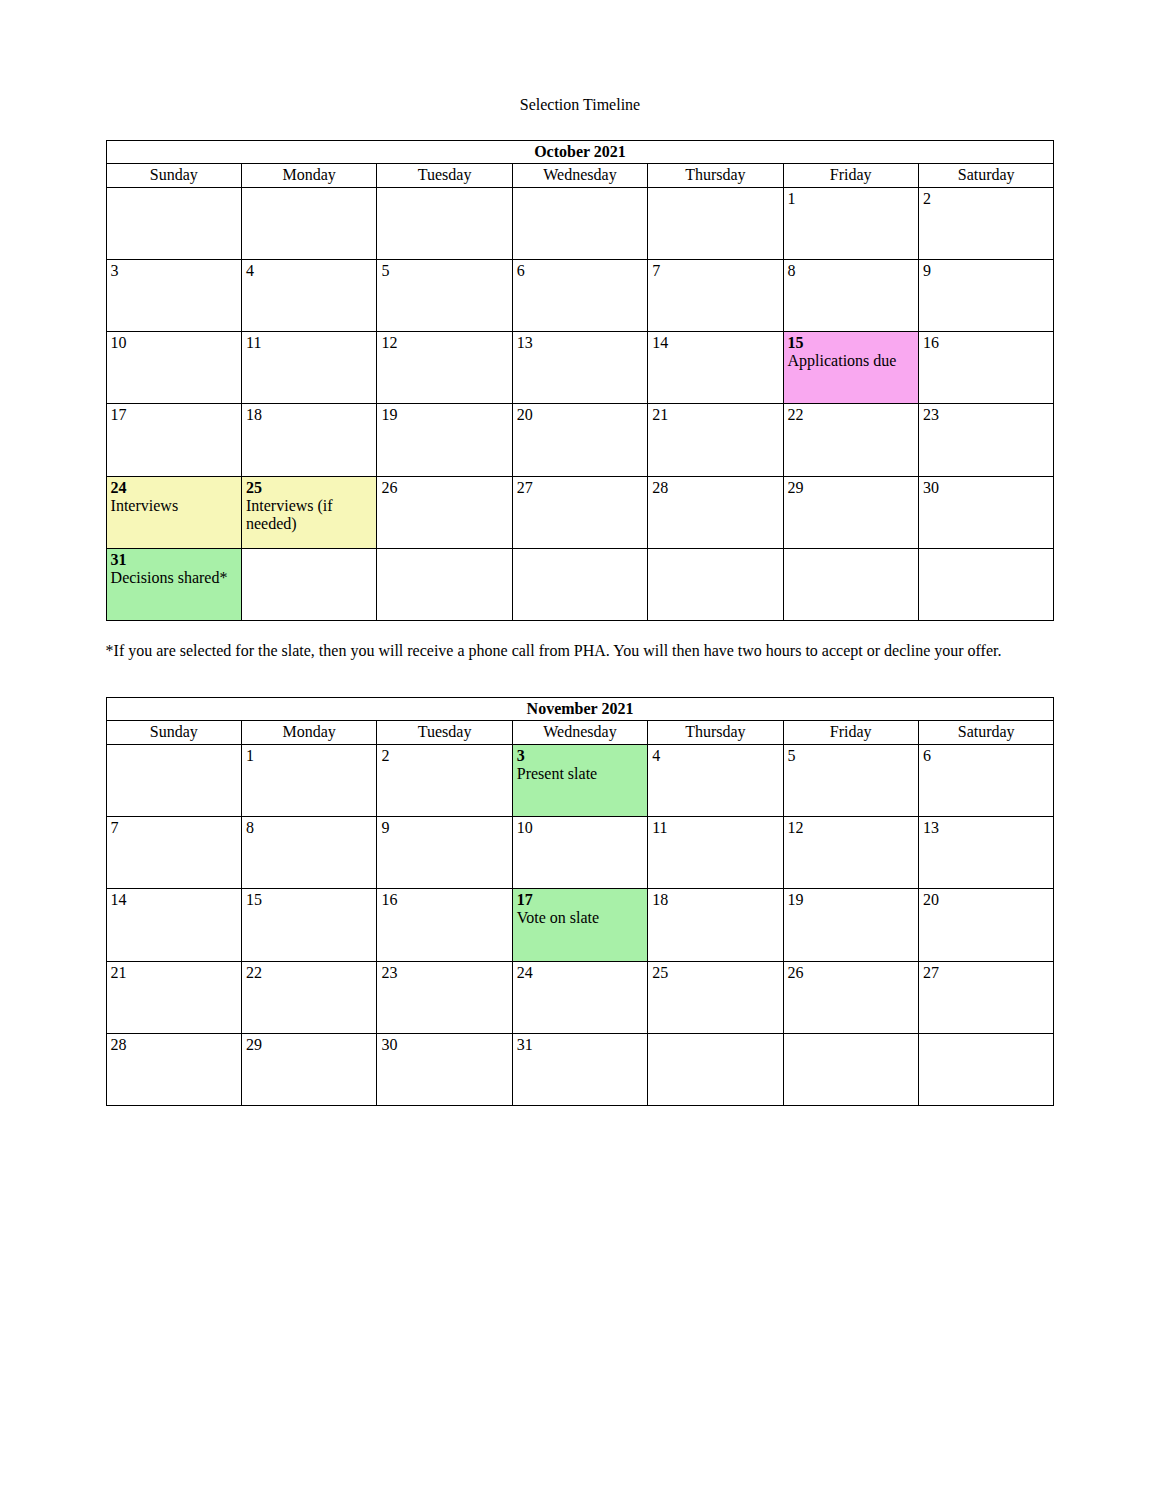Selection Timeline
October 2021
| Sunday | Monday | Tuesday | Wednesday | Thursday | Friday | Saturday |
| --- | --- | --- | --- | --- | --- | --- |
| | | | | | 1 | 2 |
| 3 | 4 | 5 | 6 | 7 | 8 | 9 |
| 10 | 11 | 12 | 13 | 14 | 15 Applications due | 16 |
| 17 | 18 | 19 | 20 | 21 | 22 | 23 |
| 24 Interviews | 25 Interviews (if needed) | 26 | 27 | 28 | 29 | 30 |
| 31 Decisions shared* | | | | | | |
*If you are selected for the slate, then you will receive a phone call from PHA. You will then have two hours to accept or decline your offer.
November 2021
| Sunday | Monday | Tuesday | Wednesday | Thursday | Friday | Saturday |
| --- | --- | --- | --- | --- | --- | --- |
| | 1 | 2 | 3 Present slate | 4 | 5 | 6 |
| 7 | 8 | 9 | 10 | 11 | 12 | 13 |
| 14 | 15 | 16 | 17 Vote on slate | 18 | 19 | 20 |
| 21 | 22 | 23 | 24 | 25 | 26 | 27 |
| 28 | 29 | 30 | 31 | | | |